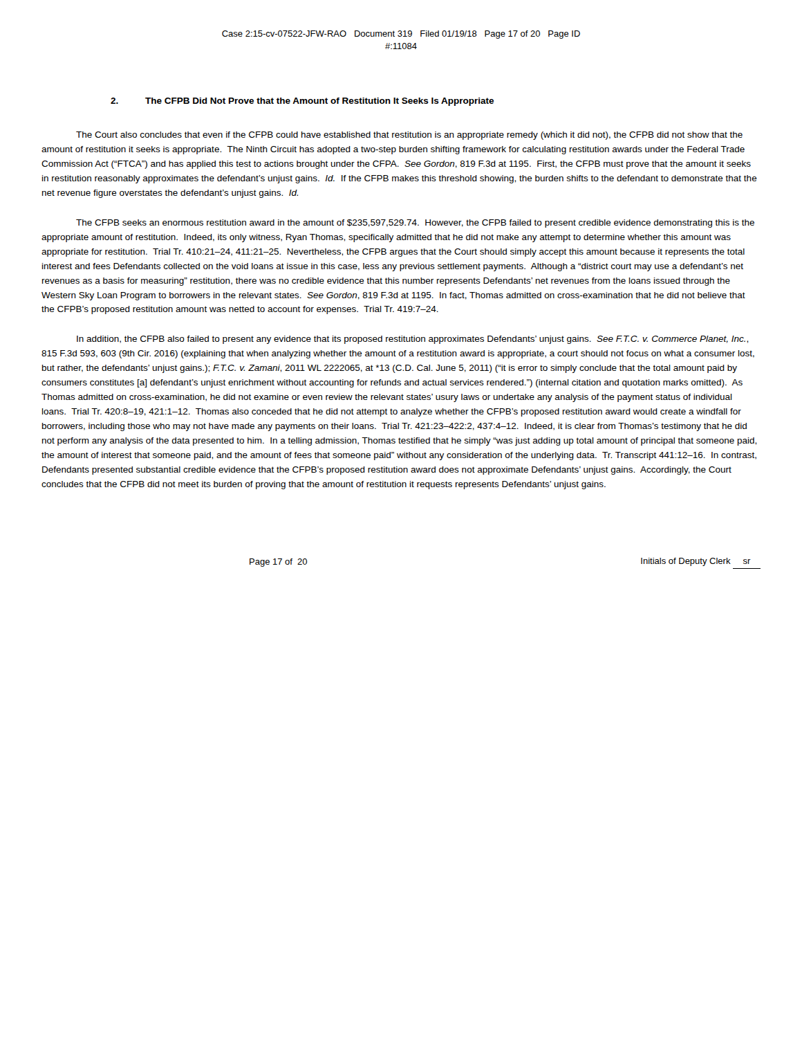Case 2:15-cv-07522-JFW-RAO Document 319 Filed 01/19/18 Page 17 of 20 Page ID
#:11084
2. The CFPB Did Not Prove that the Amount of Restitution It Seeks Is Appropriate
The Court also concludes that even if the CFPB could have established that restitution is an appropriate remedy (which it did not), the CFPB did not show that the amount of restitution it seeks is appropriate. The Ninth Circuit has adopted a two-step burden shifting framework for calculating restitution awards under the Federal Trade Commission Act (“FTCA”) and has applied this test to actions brought under the CFPA. See Gordon, 819 F.3d at 1195. First, the CFPB must prove that the amount it seeks in restitution reasonably approximates the defendant’s unjust gains. Id. If the CFPB makes this threshold showing, the burden shifts to the defendant to demonstrate that the net revenue figure overstates the defendant’s unjust gains. Id.
The CFPB seeks an enormous restitution award in the amount of $235,597,529.74. However, the CFPB failed to present credible evidence demonstrating this is the appropriate amount of restitution. Indeed, its only witness, Ryan Thomas, specifically admitted that he did not make any attempt to determine whether this amount was appropriate for restitution. Trial Tr. 410:21–24, 411:21–25. Nevertheless, the CFPB argues that the Court should simply accept this amount because it represents the total interest and fees Defendants collected on the void loans at issue in this case, less any previous settlement payments. Although a “district court may use a defendant’s net revenues as a basis for measuring” restitution, there was no credible evidence that this number represents Defendants’ net revenues from the loans issued through the Western Sky Loan Program to borrowers in the relevant states. See Gordon, 819 F.3d at 1195. In fact, Thomas admitted on cross-examination that he did not believe that the CFPB’s proposed restitution amount was netted to account for expenses. Trial Tr. 419:7–24.
In addition, the CFPB also failed to present any evidence that its proposed restitution approximates Defendants’ unjust gains. See F.T.C. v. Commerce Planet, Inc., 815 F.3d 593, 603 (9th Cir. 2016) (explaining that when analyzing whether the amount of a restitution award is appropriate, a court should not focus on what a consumer lost, but rather, the defendants’ unjust gains.); F.T.C. v. Zamani, 2011 WL 2222065, at *13 (C.D. Cal. June 5, 2011) (“it is error to simply conclude that the total amount paid by consumers constitutes [a] defendant’s unjust enrichment without accounting for refunds and actual services rendered.”) (internal citation and quotation marks omitted). As Thomas admitted on cross-examination, he did not examine or even review the relevant states’ usury laws or undertake any analysis of the payment status of individual loans. Trial Tr. 420:8–19, 421:1–12. Thomas also conceded that he did not attempt to analyze whether the CFPB’s proposed restitution award would create a windfall for borrowers, including those who may not have made any payments on their loans. Trial Tr. 421:23–422:2, 437:4–12. Indeed, it is clear from Thomas’s testimony that he did not perform any analysis of the data presented to him. In a telling admission, Thomas testified that he simply “was just adding up total amount of principal that someone paid, the amount of interest that someone paid, and the amount of fees that someone paid” without any consideration of the underlying data. Tr. Transcript 441:12–16. In contrast, Defendants presented substantial credible evidence that the CFPB’s proposed restitution award does not approximate Defendants’ unjust gains. Accordingly, the Court concludes that the CFPB did not meet its burden of proving that the amount of restitution it requests represents Defendants’ unjust gains.
Page 17 of 20 Initials of Deputy Clerk sr